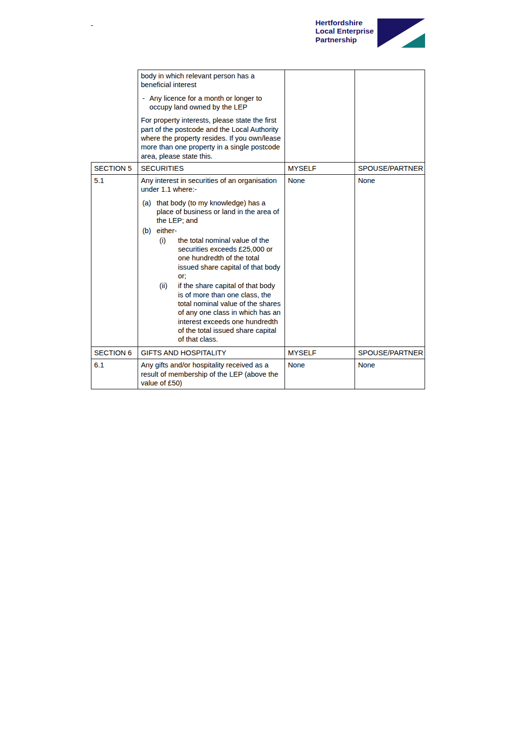-
Hertfordshire
Local Enterprise
Partnership
| | body in which relevant person has a beneficial interest Any licence for a month or longer to occupy land owned by the LEP For property interests, please state the first part of the postcode and the Local Authority where the property resides. If you own/lease more than one property in a single postcode area, please state this. | | |
| SECTION 5 | SECURITIES | MYSELF | SPOUSE/PARTNER |
| 5.1 | Any interest in securities of an organisation under 1.1 where:- (a) that body (to my knowledge) has a place of business or land in the area of the LEP; and (b) either- (i) the total nominal value of the securities exceeds £25,000 or one hundredth of the total issued share capital of that body or; (ii) if the share capital of that body is of more than one class, the total nominal value of the shares of any one class in which has an interest exceeds one hundredth of the total issued share capital of that class. | None | None |
| SECTION 6 | GIFTS AND HOSPITALITY | MYSELF | SPOUSE/PARTNER |
| 6.1 | Any gifts and/or hospitality received as a result of membership of the LEP (above the value of £50) | None | None |